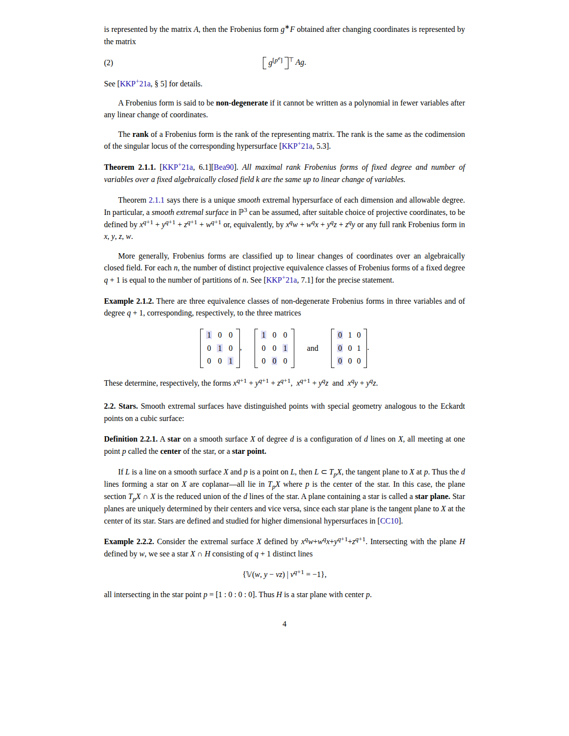is represented by the matrix A, then the Frobenius form g∗F obtained after changing coordinates is represented by the matrix
(2) g[pe]⊤ Ag.
See [KKP+21a, § 5] for details.
A Frobenius form is said to be non-degenerate if it cannot be written as a polynomial in fewer variables after any linear change of coordinates.
The rank of a Frobenius form is the rank of the representing matrix. The rank is the same as the codimension of the singular locus of the corresponding hypersurface [KKP+21a, 5.3].
Theorem 2.1.1. [KKP+21a, 6.1][Bea90]. All maximal rank Frobenius forms of fixed degree and number of variables over a fixed algebraically closed field k are the same up to linear change of variables.
Theorem 2.1.1 says there is a unique smooth extremal hypersurface of each dimension and allowable degree. In particular, a smooth extremal surface in ℙ3 can be assumed, after suitable choice of projective coordinates, to be defined by xq+1 + yq+1 + zq+1 + wq+1 or, equivalently, by xqw + wqx + yqz + zqy or any full rank Frobenius form in x, y, z, w.
More generally, Frobenius forms are classified up to linear changes of coordinates over an algebraically closed field. For each n, the number of distinct projective equivalence classes of Frobenius forms of a fixed degree q + 1 is equal to the number of partitions of n. See [KKP+21a, 7.1] for the precise statement.
Example 2.1.2. There are three equivalence classes of non-degenerate Frobenius forms in three variables and of degree q + 1, corresponding, respectively, to the three matrices
| 1 | 0 | 0 |
| 0 | 1 | 0 |
| 0 | 0 | 1 |
,
| 1 | 0 | 0 |
| 0 | 0 | 1 |
| 0 | 0 | 0 |
and
| 0 | 1 | 0 |
| 0 | 0 | 1 |
| 0 | 0 | 0 |
.
These determine, respectively, the forms xq+1 + yq+1 + zq+1, xq+1 + yqz and xqy + yqz.
2.2. Stars. Smooth extremal surfaces have distinguished points with special geometry analogous to the Eckardt points on a cubic surface:
Definition 2.2.1. A star on a smooth surface X of degree d is a configuration of d lines on X, all meeting at one point p called the center of the star, or a star point.
If L is a line on a smooth surface X and p is a point on L, then L ⊂ TpX, the tangent plane to X at p. Thus the d lines forming a star on X are coplanar—all lie in TpX where p is the center of the star. In this case, the plane section TpX ∩ X is the reduced union of the d lines of the star. A plane containing a star is called a star plane. Star planes are uniquely determined by their centers and vice versa, since each star plane is the tangent plane to X at the center of its star. Stars are defined and studied for higher dimensional hypersurfaces in [CC10].
Example 2.2.2. Consider the extremal surface X defined by xqw+wqx+yq+1+zq+1. Intersecting with the plane H defined by w, we see a star X ∩ H consisting of q + 1 distinct lines
{𝕍(w, y − νz) | νq+1 = −1},
all intersecting in the star point p = [1 : 0 : 0 : 0]. Thus H is a star plane with center p.
4